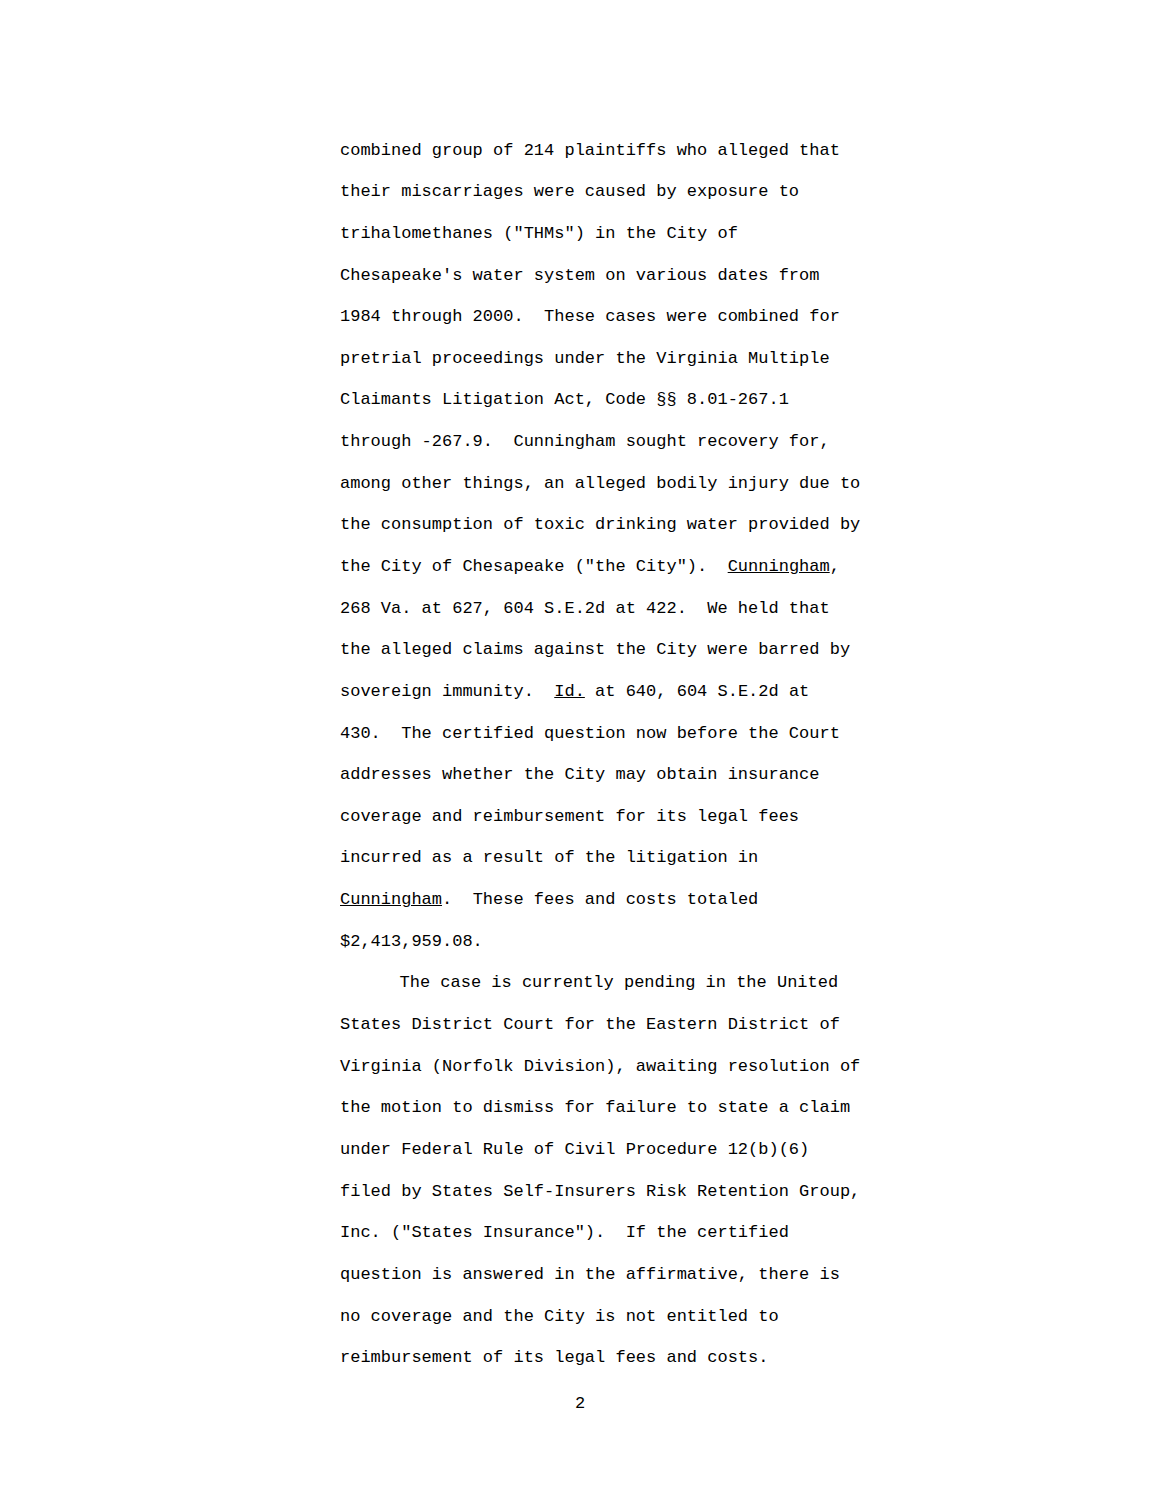combined group of 214 plaintiffs who alleged that their miscarriages were caused by exposure to trihalomethanes ("THMs") in the City of Chesapeake's water system on various dates from 1984 through 2000. These cases were combined for pretrial proceedings under the Virginia Multiple Claimants Litigation Act, Code §§ 8.01-267.1 through -267.9. Cunningham sought recovery for, among other things, an alleged bodily injury due to the consumption of toxic drinking water provided by the City of Chesapeake ("the City"). Cunningham, 268 Va. at 627, 604 S.E.2d at 422. We held that the alleged claims against the City were barred by sovereign immunity. Id. at 640, 604 S.E.2d at 430. The certified question now before the Court addresses whether the City may obtain insurance coverage and reimbursement for its legal fees incurred as a result of the litigation in Cunningham. These fees and costs totaled $2,413,959.08.
The case is currently pending in the United States District Court for the Eastern District of Virginia (Norfolk Division), awaiting resolution of the motion to dismiss for failure to state a claim under Federal Rule of Civil Procedure 12(b)(6) filed by States Self-Insurers Risk Retention Group, Inc. ("States Insurance"). If the certified question is answered in the affirmative, there is no coverage and the City is not entitled to reimbursement of its legal fees and costs.
2